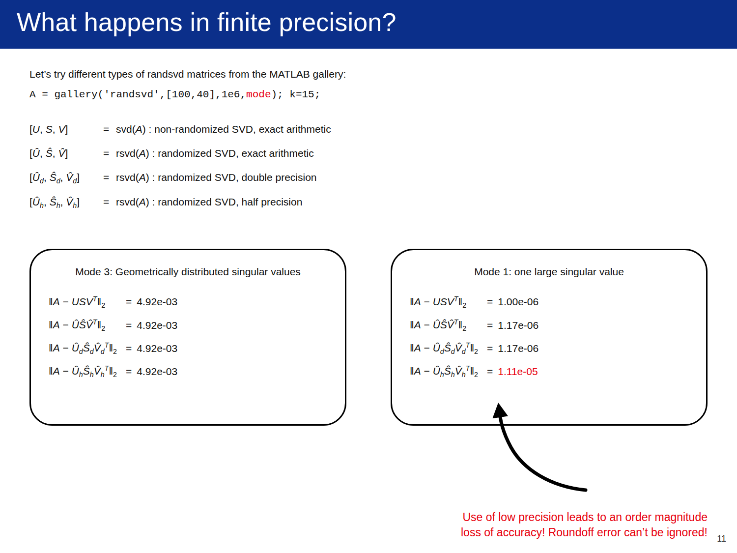What happens in finite precision?
Let’s try different types of randsvd matrices from the MATLAB gallery:
A = gallery('randsvd',[100,40],1e6,mode); k=15;
[U, S, V]
=
svd(A) : non-randomized SVD, exact arithmetic
[Û, Ŝ, V̂]
=
rsvd(A) : randomized SVD, exact arithmetic
[Ûd, Ŝd, V̂d]
=
rsvd(A) : randomized SVD, double precision
[Ûh, Ŝh, V̂h]
=
rsvd(A) : randomized SVD, half precision
Mode 3: Geometrically distributed singular values
| ‖ A − USV T ‖ 2 | = | 4.92e-03 |
| ‖ A − ÛŜV̂ T ‖ 2 | = | 4.92e-03 |
| ‖ A − Û d Ŝ d V̂ d T ‖ 2 | = | 4.92e-03 |
| ‖ A − Û h Ŝ h V̂ h T ‖ 2 | = | 4.92e-03 |
Mode 1: one large singular value
| ‖ A − USV T ‖ 2 | = | 1.00e-06 |
| ‖ A − ÛŜV̂ T ‖ 2 | = | 1.17e-06 |
| ‖ A − Û d Ŝ d V̂ d T ‖ 2 | = | 1.17e-06 |
| ‖ A − Û h Ŝ h V̂ h T ‖ 2 | = | 1.11e-05 |
Use of low precision leads to an order magnitude
loss of accuracy! Roundoff error can’t be ignored!
11